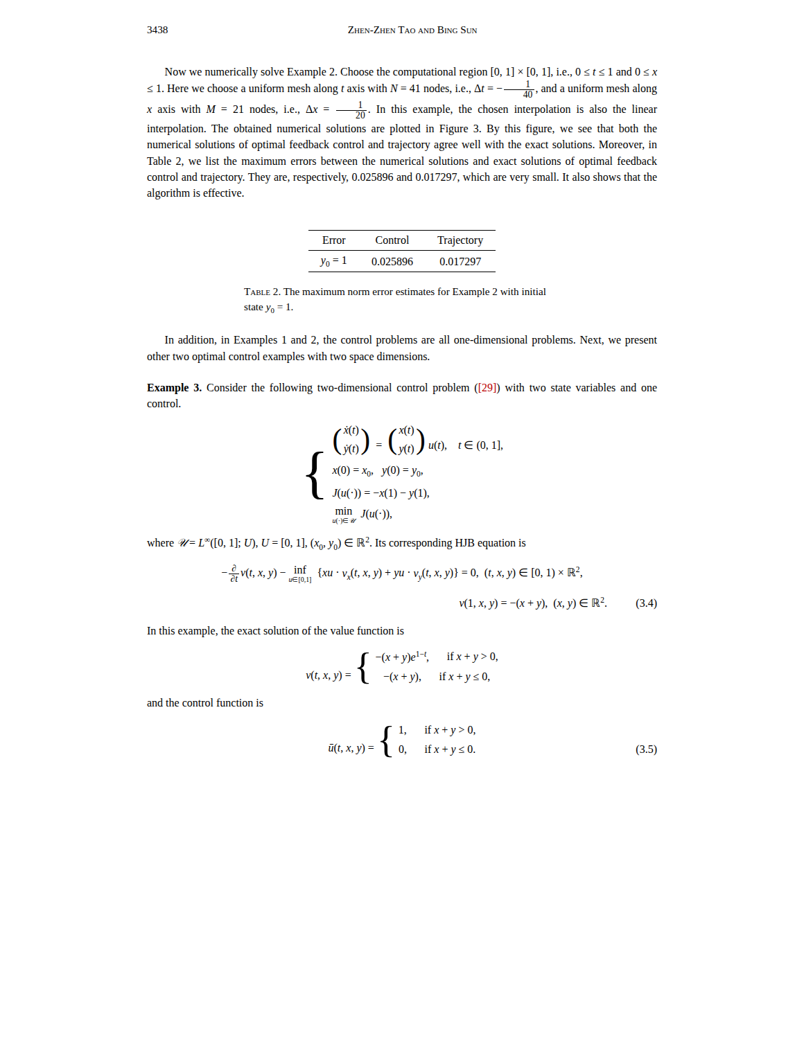3438 Zhen-Zhen Tao and Bing Sun
Now we numerically solve Example 2. Choose the computational region [0, 1] × [0, 1], i.e., 0 ≤ t ≤ 1 and 0 ≤ x ≤ 1. Here we choose a uniform mesh along t axis with N = 41 nodes, i.e., Δt = −140, and a uniform mesh along x axis with M = 21 nodes, i.e., Δx = 120. In this example, the chosen interpolation is also the linear interpolation. The obtained numerical solutions are plotted in Figure 3. By this figure, we see that both the numerical solutions of optimal feedback control and trajectory agree well with the exact solutions. Moreover, in Table 2, we list the maximum errors between the numerical solutions and exact solutions of optimal feedback control and trajectory. They are, respectively, 0.025896 and 0.017297, which are very small. It also shows that the algorithm is effective.
| Error | Control | Trajectory |
| --- | --- | --- |
| y 0 = 1 | 0.025896 | 0.017297 |
Table 2. The maximum norm error estimates for Example 2 with initial state y0 = 1.
In addition, in Examples 1 and 2, the control problems are all one-dimensional problems. Next, we present other two optimal control examples with two space dimensions.
Example 3. Consider the following two-dimensional control problem ([29]) with two state variables and one control.
{ ( ẋ(t) ẏ(t) ) = ( x(t) y(t) ) u(t), t ∈ (0, 1], x(0) = x0, y(0) = y0, J(u(·)) = −x(1) − y(1), min u(·)∈𝒰 J(u(·)),
where 𝒰 = L∞([0, 1]; U), U = [0, 1], (x0, y0) ∈ ℝ2. Its corresponding HJB equation is
−∂∂t v(t, x, y) − inf u∈[0,1] {xu · vx(t, x, y) + yu · vy(t, x, y)} = 0, (t, x, y) ∈ [0, 1) × ℝ2,
v(1, x, y) = −(x + y), (x, y) ∈ ℝ2.
(3.4)
In this example, the exact solution of the value function is
v(t, x, y) = { −(x + y)e1−t, if x + y > 0, −(x + y), if x + y ≤ 0,
and the control function is
ū(t, x, y) = { 1, if x + y > 0, 0, if x + y ≤ 0.
(3.5)